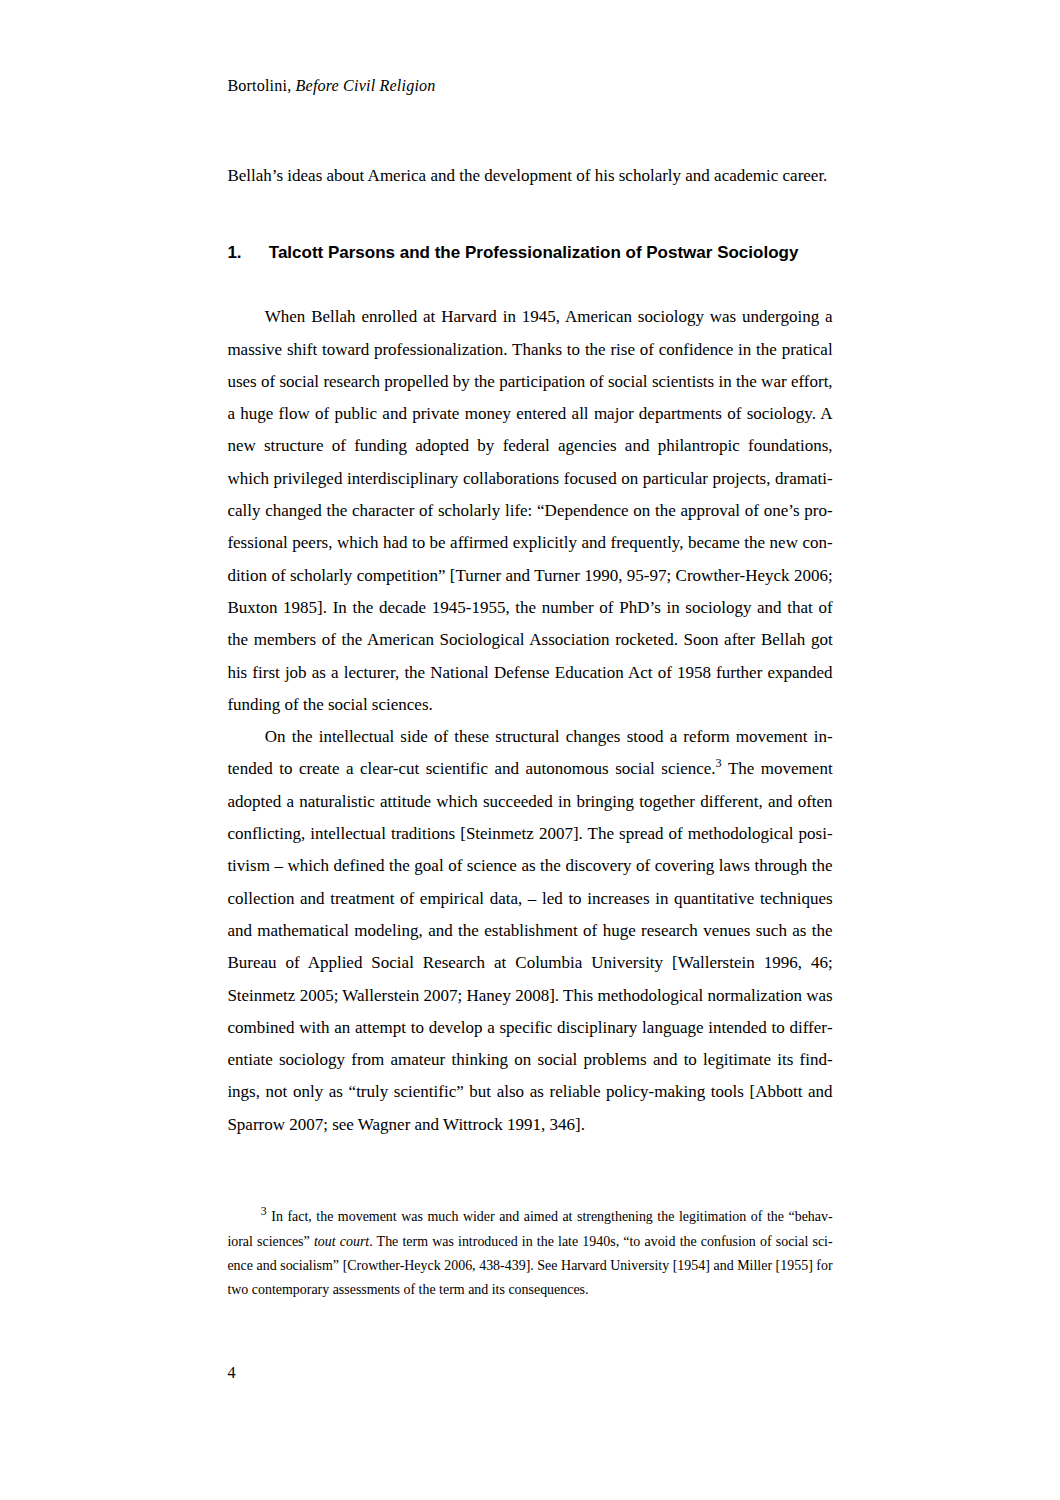Bortolini, Before Civil Religion
Bellah’s ideas about America and the development of his scholarly and academic career.
1. Talcott Parsons and the Professionalization of Postwar Sociology
When Bellah enrolled at Harvard in 1945, American sociology was undergoing a massive shift toward professionalization. Thanks to the rise of confidence in the pratical uses of social research propelled by the participation of social scientists in the war effort, a huge flow of public and private money entered all major departments of sociology. A new structure of funding adopted by federal agencies and philantropic foundations, which privileged interdisciplinary collaborations focused on particular projects, dramatically changed the character of scholarly life: “Dependence on the approval of one’s professional peers, which had to be affirmed explicitly and frequently, became the new condition of scholarly competition” [Turner and Turner 1990, 95-97; Crowther-Heyck 2006; Buxton 1985]. In the decade 1945-1955, the number of PhD’s in sociology and that of the members of the American Sociological Association rocketed. Soon after Bellah got his first job as a lecturer, the National Defense Education Act of 1958 further expanded funding of the social sciences.
On the intellectual side of these structural changes stood a reform movement intended to create a clear-cut scientific and autonomous social science.3 The movement adopted a naturalistic attitude which succeeded in bringing together different, and often conflicting, intellectual traditions [Steinmetz 2007]. The spread of methodological positivism – which defined the goal of science as the discovery of covering laws through the collection and treatment of empirical data, – led to increases in quantitative techniques and mathematical modeling, and the establishment of huge research venues such as the Bureau of Applied Social Research at Columbia University [Wallerstein 1996, 46; Steinmetz 2005; Wallerstein 2007; Haney 2008]. This methodological normalization was combined with an attempt to develop a specific disciplinary language intended to differentiate sociology from amateur thinking on social problems and to legitimate its findings, not only as “truly scientific” but also as reliable policy-making tools [Abbott and Sparrow 2007; see Wagner and Wittrock 1991, 346].
3 In fact, the movement was much wider and aimed at strengthening the legitimation of the “behavioral sciences” tout court. The term was introduced in the late 1940s, “to avoid the confusion of social science and socialism” [Crowther-Heyck 2006, 438-439]. See Harvard University [1954] and Miller [1955] for two contemporary assessments of the term and its consequences.
4